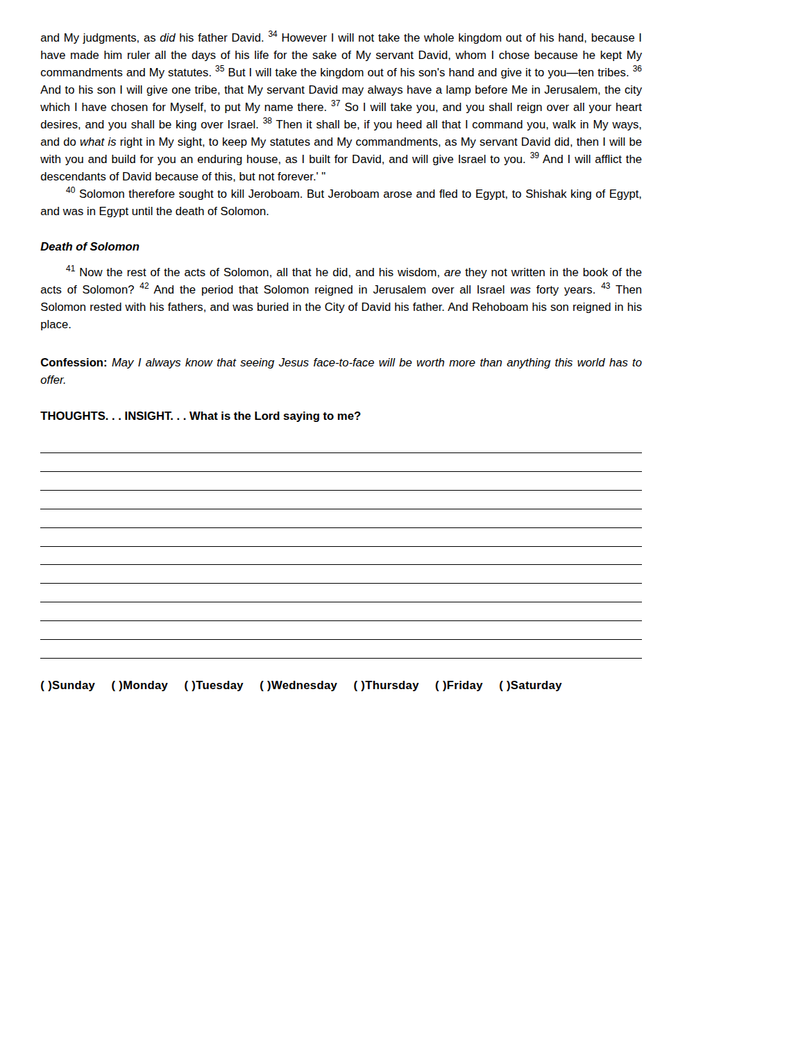and My judgments, as did his father David. 34 However I will not take the whole kingdom out of his hand, because I have made him ruler all the days of his life for the sake of My servant David, whom I chose because he kept My commandments and My statutes. 35 But I will take the kingdom out of his son's hand and give it to you—ten tribes. 36 And to his son I will give one tribe, that My servant David may always have a lamp before Me in Jerusalem, the city which I have chosen for Myself, to put My name there. 37 So I will take you, and you shall reign over all your heart desires, and you shall be king over Israel. 38 Then it shall be, if you heed all that I command you, walk in My ways, and do what is right in My sight, to keep My statutes and My commandments, as My servant David did, then I will be with you and build for you an enduring house, as I built for David, and will give Israel to you. 39 And I will afflict the descendants of David because of this, but not forever.' "
40 Solomon therefore sought to kill Jeroboam. But Jeroboam arose and fled to Egypt, to Shishak king of Egypt, and was in Egypt until the death of Solomon.
Death of Solomon
41 Now the rest of the acts of Solomon, all that he did, and his wisdom, are they not written in the book of the acts of Solomon? 42 And the period that Solomon reigned in Jerusalem over all Israel was forty years. 43 Then Solomon rested with his fathers, and was buried in the City of David his father. And Rehoboam his son reigned in his place.
Confession: May I always know that seeing Jesus face-to-face will be worth more than anything this world has to offer.
THOUGHTS. . . INSIGHT. . . What is the Lord saying to me?
( )Sunday ( )Monday ( )Tuesday ( )Wednesday ( )Thursday ( )Friday ( )Saturday